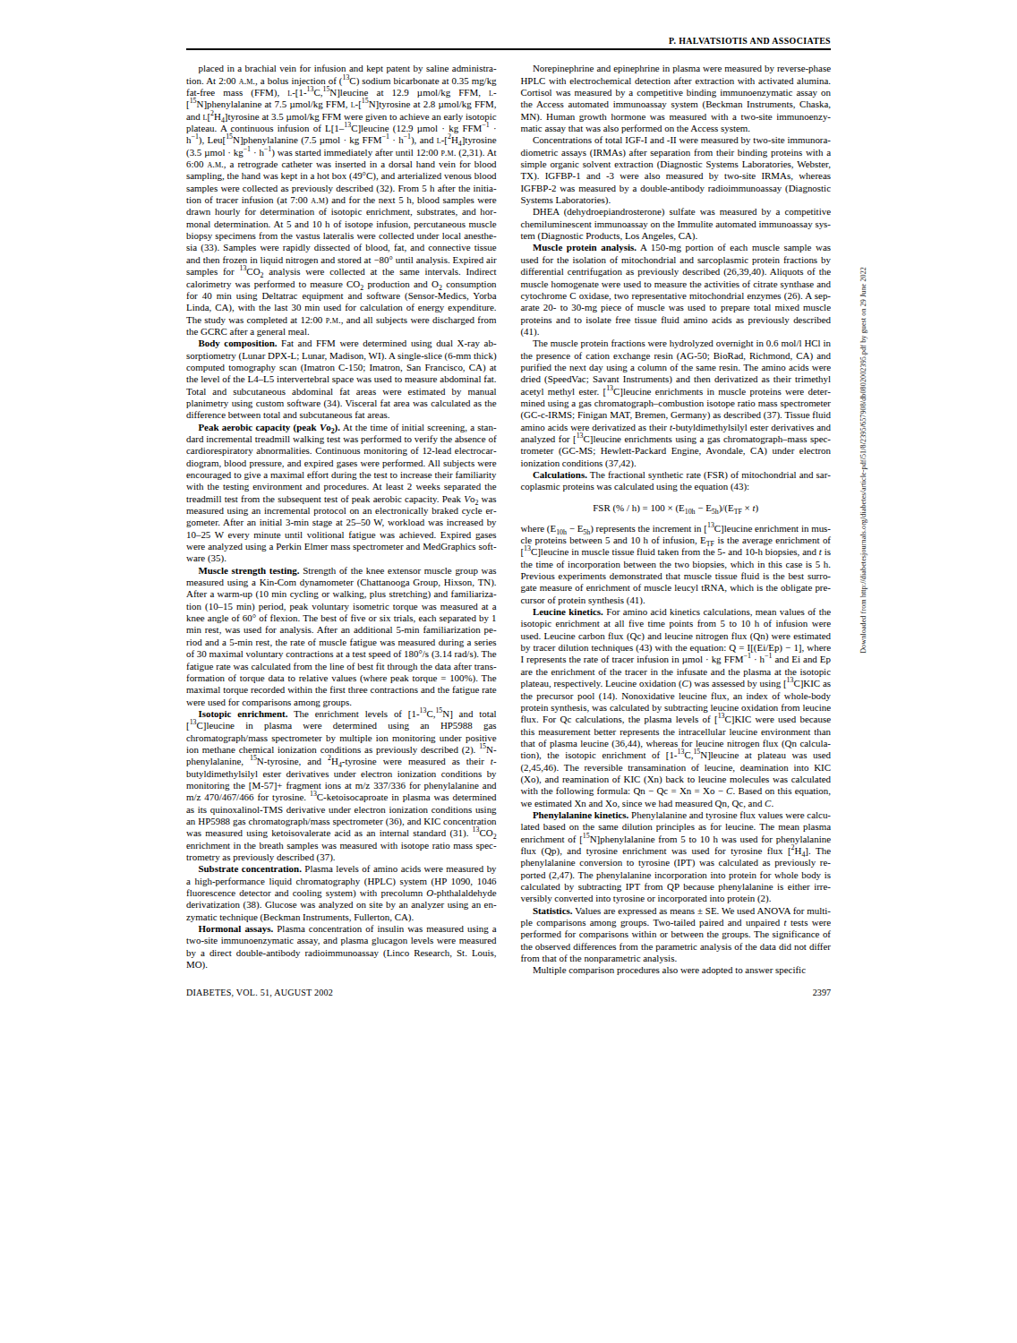P. HALVATSIOTIS AND ASSOCIATES
Downloaded from http://diabetesjournals.org/diabetes/article-pdf/51/8/2395/657908/db0802002395.pdf by guest on 29 June 2022
placed in a brachial vein for infusion and kept patent by saline administration. At 2:00 a.m., a bolus injection of (13C) sodium bicarbonate at 0.35 mg/kg fat-free mass (FFM), l-[1-13C,15N]leucine at 12.9 µmol/kg FFM, l-[15N]phenylalanine at 7.5 µmol/kg FFM, l-[15N]tyrosine at 2.8 µmol/kg FFM, and l[2H4]tyrosine at 3.5 µmol/kg FFM were given to achieve an early isotopic plateau. A continuous infusion of L[1–13C]leucine (12.9 µmol · kg FFM−1 · h−1), Leu[15N]phenylalanine (7.5 µmol · kg FFM−1 · h−1), and l-[2H4]tyrosine (3.5 µmol · kg−1 · h−1) was started immediately after until 12:00 p.m. (2,31). At 6:00 a.m., a retrograde catheter was inserted in a dorsal hand vein for blood sampling, the hand was kept in a hot box (49°C), and arterialized venous blood samples were collected as previously described (32). From 5 h after the initiation of tracer infusion (at 7:00 a.m) and for the next 5 h, blood samples were drawn hourly for determination of isotopic enrichment, substrates, and hormonal determination. At 5 and 10 h of isotope infusion, percutaneous muscle biopsy specimens from the vastus lateralis were collected under local anesthesia (33). Samples were rapidly dissected of blood, fat, and connective tissue and then frozen in liquid nitrogen and stored at −80° until analysis. Expired air samples for 13CO2 analysis were collected at the same intervals. Indirect calorimetry was performed to measure CO2 production and O2 consumption for 40 min using Deltatrac equipment and software (Sensor-Medics, Yorba Linda, CA), with the last 30 min used for calculation of energy expenditure. The study was completed at 12:00 p.m., and all subjects were discharged from the GCRC after a general meal.
Body composition. Fat and FFM were determined using dual X-ray absorptiometry (Lunar DPX-L; Lunar, Madison, WI). A single-slice (6-mm thick) computed tomography scan (Imatron C-150; Imatron, San Francisco, CA) at the level of the L4–L5 intervertebral space was used to measure abdominal fat. Total and subcutaneous abdominal fat areas were estimated by manual planimetry using custom software (34). Visceral fat area was calculated as the difference between total and subcutaneous fat areas.
Peak aerobic capacity (peak Vo2). At the time of initial screening, a standard incremental treadmill walking test was performed to verify the absence of cardiorespiratory abnormalities. Continuous monitoring of 12-lead electrocardiogram, blood pressure, and expired gases were performed. All subjects were encouraged to give a maximal effort during the test to increase their familiarity with the testing environment and procedures. At least 2 weeks separated the treadmill test from the subsequent test of peak aerobic capacity. Peak Vo2 was measured using an incremental protocol on an electronically braked cycle ergometer. After an initial 3-min stage at 25–50 W, workload was increased by 10–25 W every minute until volitional fatigue was achieved. Expired gases were analyzed using a Perkin Elmer mass spectrometer and MedGraphics software (35).
Muscle strength testing. Strength of the knee extensor muscle group was measured using a Kin-Com dynamometer (Chattanooga Group, Hixson, TN). After a warm-up (10 min cycling or walking, plus stretching) and familiarization (10–15 min) period, peak voluntary isometric torque was measured at a knee angle of 60° of flexion. The best of five or six trials, each separated by 1 min rest, was used for analysis. After an additional 5-min familiarization period and a 5-min rest, the rate of muscle fatigue was measured during a series of 30 maximal voluntary contractions at a test speed of 180°/s (3.14 rad/s). The fatigue rate was calculated from the line of best fit through the data after transformation of torque data to relative values (where peak torque = 100%). The maximal torque recorded within the first three contractions and the fatigue rate were used for comparisons among groups.
Isotopic enrichment. The enrichment levels of [1-13C,15N] and total [13C]leucine in plasma were determined using an HP5988 gas chromatograph/mass spectrometer by multiple ion monitoring under positive ion methane chemical ionization conditions as previously described (2). 15N-phenylalanine, 15N-tyrosine, and 2H4-tyrosine were measured as their t-butyldimethylsilyl ester derivatives under electron ionization conditions by monitoring the [M-57]+ fragment ions at m/z 337/336 for phenylalanine and m/z 470/467/466 for tyrosine. 13C-ketoisocaproate in plasma was determined as its quinoxalinol-TMS derivative under electron ionization conditions using an HP5988 gas chromatograph/mass spectrometer (36), and KIC concentration was measured using ketoisovalerate acid as an internal standard (31). 13CO2 enrichment in the breath samples was measured with isotope ratio mass spectrometry as previously described (37).
Substrate concentration. Plasma levels of amino acids were measured by a high-performance liquid chromatography (HPLC) system (HP 1090, 1046 fluorescence detector and cooling system) with precolumn O-phthalaldehyde derivatization (38). Glucose was analyzed on site by an analyzer using an enzymatic technique (Beckman Instruments, Fullerton, CA).
Hormonal assays. Plasma concentration of insulin was measured using a two-site immunoenzymatic assay, and plasma glucagon levels were measured by a direct double-antibody radioimmunoassay (Linco Research, St. Louis, MO).
Norepinephrine and epinephrine in plasma were measured by reverse-phase HPLC with electrochemical detection after extraction with activated alumina. Cortisol was measured by a competitive binding immunoenzymatic assay on the Access automated immunoassay system (Beckman Instruments, Chaska, MN). Human growth hormone was measured with a two-site immunoenzymatic assay that was also performed on the Access system.
Concentrations of total IGF-I and -II were measured by two-site immunoradiometric assays (IRMAs) after separation from their binding proteins with a simple organic solvent extraction (Diagnostic Systems Laboratories, Webster, TX). IGFBP-1 and -3 were also measured by two-site IRMAs, whereas IGFBP-2 was measured by a double-antibody radioimmunoassay (Diagnostic Systems Laboratories).
DHEA (dehydroepiandrosterone) sulfate was measured by a competitive chemiluminescent immunoassay on the Immulite automated immunoassay system (Diagnostic Products, Los Angeles, CA).
Muscle protein analysis. A 150-mg portion of each muscle sample was used for the isolation of mitochondrial and sarcoplasmic protein fractions by differential centrifugation as previously described (26,39,40). Aliquots of the muscle homogenate were used to measure the activities of citrate synthase and cytochrome C oxidase, two representative mitochondrial enzymes (26). A separate 20- to 30-mg piece of muscle was used to prepare total mixed muscle proteins and to isolate free tissue fluid amino acids as previously described (41).
The muscle protein fractions were hydrolyzed overnight in 0.6 mol/l HCl in the presence of cation exchange resin (AG-50; BioRad, Richmond, CA) and purified the next day using a column of the same resin. The amino acids were dried (SpeedVac; Savant Instruments) and then derivatized as their trimethyl acetyl methyl ester. [13C]leucine enrichments in muscle proteins were determined using a gas chromatograph–combustion isotope ratio mass spectrometer (GC-c-IRMS; Finigan MAT, Bremen, Germany) as described (37). Tissue fluid amino acids were derivatized as their t-butyldimethylsilyl ester derivatives and analyzed for [13C]leucine enrichments using a gas chromatograph–mass spectrometer (GC-MS; Hewlett-Packard Engine, Avondale, CA) under electron ionization conditions (37,42).
Calculations. The fractional synthetic rate (FSR) of mitochondrial and sarcoplasmic proteins was calculated using the equation (43):
FSR (% / h) = 100 × (E10h − E5h)/(ETF × t)
where (E10h − E5h) represents the increment in [13C]leucine enrichment in muscle proteins between 5 and 10 h of infusion, ETF is the average enrichment of [13C]leucine in muscle tissue fluid taken from the 5- and 10-h biopsies, and t is the time of incorporation between the two biopsies, which in this case is 5 h. Previous experiments demonstrated that muscle tissue fluid is the best surrogate measure of enrichment of muscle leucyl tRNA, which is the obligate precursor of protein synthesis (41).
Leucine kinetics. For amino acid kinetics calculations, mean values of the isotopic enrichment at all five time points from 5 to 10 h of infusion were used. Leucine carbon flux (Qc) and leucine nitrogen flux (Qn) were estimated by tracer dilution techniques (43) with the equation: Q = I[(Ei/Ep) − 1], where I represents the rate of tracer infusion in µmol · kg FFM−1 · h−1 and Ei and Ep are the enrichment of the tracer in the infusate and the plasma at the isotopic plateau, respectively. Leucine oxidation (C) was assessed by using [13C]KIC as the precursor pool (14). Nonoxidative leucine flux, an index of whole-body protein synthesis, was calculated by subtracting leucine oxidation from leucine flux. For Qc calculations, the plasma levels of [13C]KIC were used because this measurement better represents the intracellular leucine environment than that of plasma leucine (36,44), whereas for leucine nitrogen flux (Qn calculation), the isotopic enrichment of [1-13C,15N]leucine at plateau was used (2,45,46). The reversible transamination of leucine, deamination into KIC (Xo), and reamination of KIC (Xn) back to leucine molecules was calculated with the following formula: Qn − Qc = Xn = Xo − C. Based on this equation, we estimated Xn and Xo, since we had measured Qn, Qc, and C.
Phenylalanine kinetics. Phenylalanine and tyrosine flux values were calculated based on the same dilution principles as for leucine. The mean plasma enrichment of [15N]phenylalanine from 5 to 10 h was used for phenylalanine flux (Qp), and tyrosine enrichment was used for tyrosine flux [2H4]. The phenylalanine conversion to tyrosine (IPT) was calculated as previously reported (2,47). The phenylalanine incorporation into protein for whole body is calculated by subtracting IPT from QP because phenylalanine is either irreversibly converted into tyrosine or incorporated into protein (2).
Statistics. Values are expressed as means ± SE. We used ANOVA for multiple comparisons among groups. Two-tailed paired and unpaired t tests were performed for comparisons within or between the groups. The significance of the observed differences from the parametric analysis of the data did not differ from that of the nonparametric analysis.
Multiple comparison procedures also were adopted to answer specific
DIABETES, VOL. 51, AUGUST 2002
2397